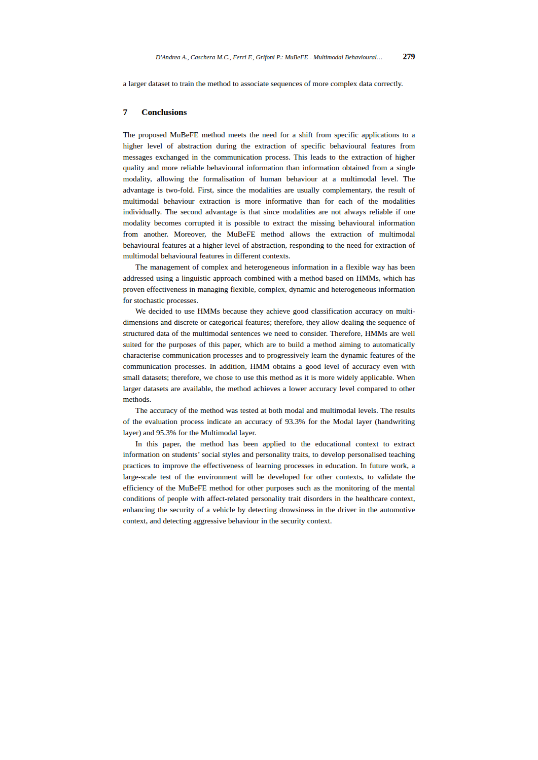D'Andrea A., Caschera M.C., Ferri F., Grifoni P.: MuBeFE - Multimodal Behavioural… 279
a larger dataset to train the method to associate sequences of more complex data correctly.
7 Conclusions
The proposed MuBeFE method meets the need for a shift from specific applications to a higher level of abstraction during the extraction of specific behavioural features from messages exchanged in the communication process. This leads to the extraction of higher quality and more reliable behavioural information than information obtained from a single modality, allowing the formalisation of human behaviour at a multimodal level. The advantage is two-fold. First, since the modalities are usually complementary, the result of multimodal behaviour extraction is more informative than for each of the modalities individually. The second advantage is that since modalities are not always reliable if one modality becomes corrupted it is possible to extract the missing behavioural information from another. Moreover, the MuBeFE method allows the extraction of multimodal behavioural features at a higher level of abstraction, responding to the need for extraction of multimodal behavioural features in different contexts.
The management of complex and heterogeneous information in a flexible way has been addressed using a linguistic approach combined with a method based on HMMs, which has proven effectiveness in managing flexible, complex, dynamic and heterogeneous information for stochastic processes.
We decided to use HMMs because they achieve good classification accuracy on multi-dimensions and discrete or categorical features; therefore, they allow dealing the sequence of structured data of the multimodal sentences we need to consider. Therefore, HMMs are well suited for the purposes of this paper, which are to build a method aiming to automatically characterise communication processes and to progressively learn the dynamic features of the communication processes. In addition, HMM obtains a good level of accuracy even with small datasets; therefore, we chose to use this method as it is more widely applicable. When larger datasets are available, the method achieves a lower accuracy level compared to other methods.
The accuracy of the method was tested at both modal and multimodal levels. The results of the evaluation process indicate an accuracy of 93.3% for the Modal layer (handwriting layer) and 95.3% for the Multimodal layer.
In this paper, the method has been applied to the educational context to extract information on students’ social styles and personality traits, to develop personalised teaching practices to improve the effectiveness of learning processes in education. In future work, a large-scale test of the environment will be developed for other contexts, to validate the efficiency of the MuBeFE method for other purposes such as the monitoring of the mental conditions of people with affect-related personality trait disorders in the healthcare context, enhancing the security of a vehicle by detecting drowsiness in the driver in the automotive context, and detecting aggressive behaviour in the security context.